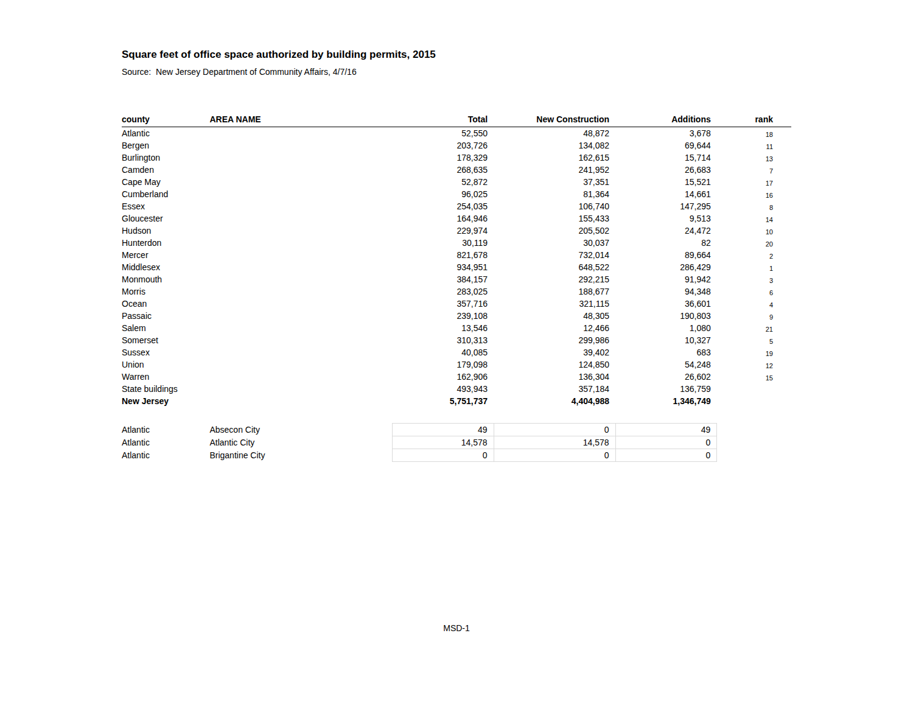Square feet of office space authorized by building permits, 2015
Source: New Jersey Department of Community Affairs, 4/7/16
| county | AREA NAME | Total | New Construction | Additions | rank |
| --- | --- | --- | --- | --- | --- |
| Atlantic | | 52,550 | 48,872 | 3,678 | 18 |
| Bergen | | 203,726 | 134,082 | 69,644 | 11 |
| Burlington | | 178,329 | 162,615 | 15,714 | 13 |
| Camden | | 268,635 | 241,952 | 26,683 | 7 |
| Cape May | | 52,872 | 37,351 | 15,521 | 17 |
| Cumberland | | 96,025 | 81,364 | 14,661 | 16 |
| Essex | | 254,035 | 106,740 | 147,295 | 8 |
| Gloucester | | 164,946 | 155,433 | 9,513 | 14 |
| Hudson | | 229,974 | 205,502 | 24,472 | 10 |
| Hunterdon | | 30,119 | 30,037 | 82 | 20 |
| Mercer | | 821,678 | 732,014 | 89,664 | 2 |
| Middlesex | | 934,951 | 648,522 | 286,429 | 1 |
| Monmouth | | 384,157 | 292,215 | 91,942 | 3 |
| Morris | | 283,025 | 188,677 | 94,348 | 6 |
| Ocean | | 357,716 | 321,115 | 36,601 | 4 |
| Passaic | | 239,108 | 48,305 | 190,803 | 9 |
| Salem | | 13,546 | 12,466 | 1,080 | 21 |
| Somerset | | 310,313 | 299,986 | 10,327 | 5 |
| Sussex | | 40,085 | 39,402 | 683 | 19 |
| Union | | 179,098 | 124,850 | 54,248 | 12 |
| Warren | | 162,906 | 136,304 | 26,602 | 15 |
| State buildings | | 493,943 | 357,184 | 136,759 | |
| New Jersey | | 5,751,737 | 4,404,988 | 1,346,749 | |
| Atlantic | Absecon City | 49 | 0 | 49 | |
| Atlantic | Atlantic City | 14,578 | 14,578 | 0 | |
| Atlantic | Brigantine City | 0 | 0 | 0 | |
MSD-1